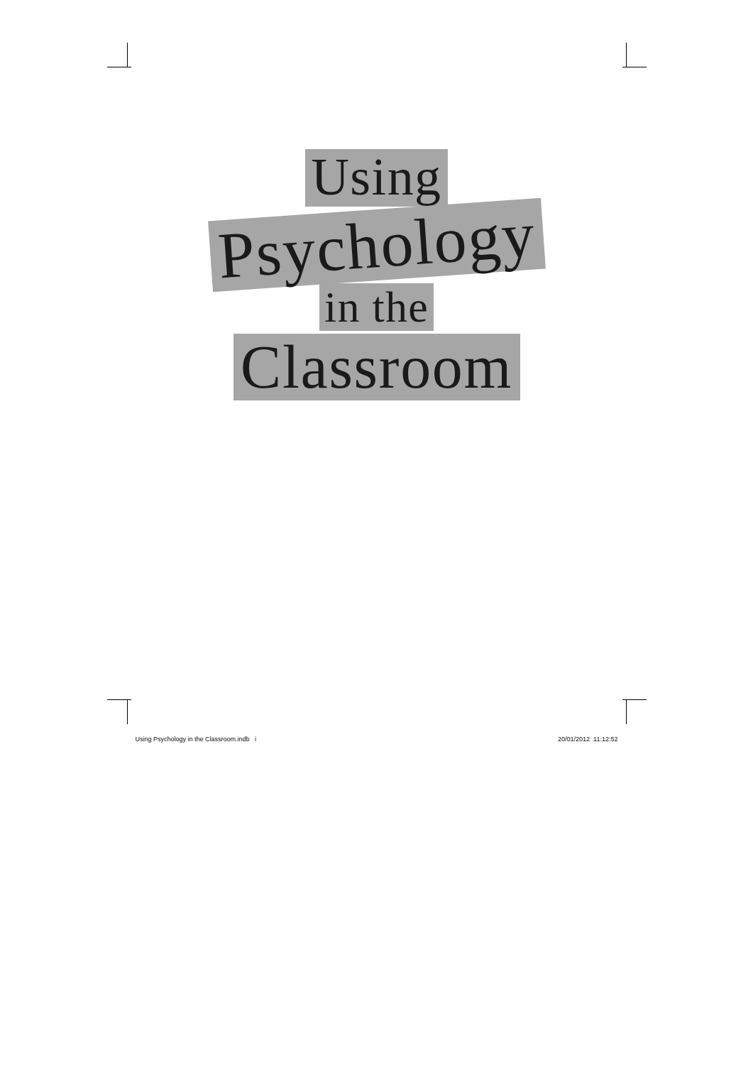Using Psychology in the Classroom
Using Psychology in the Classroom.indb i 20/01/2012 11:12:52